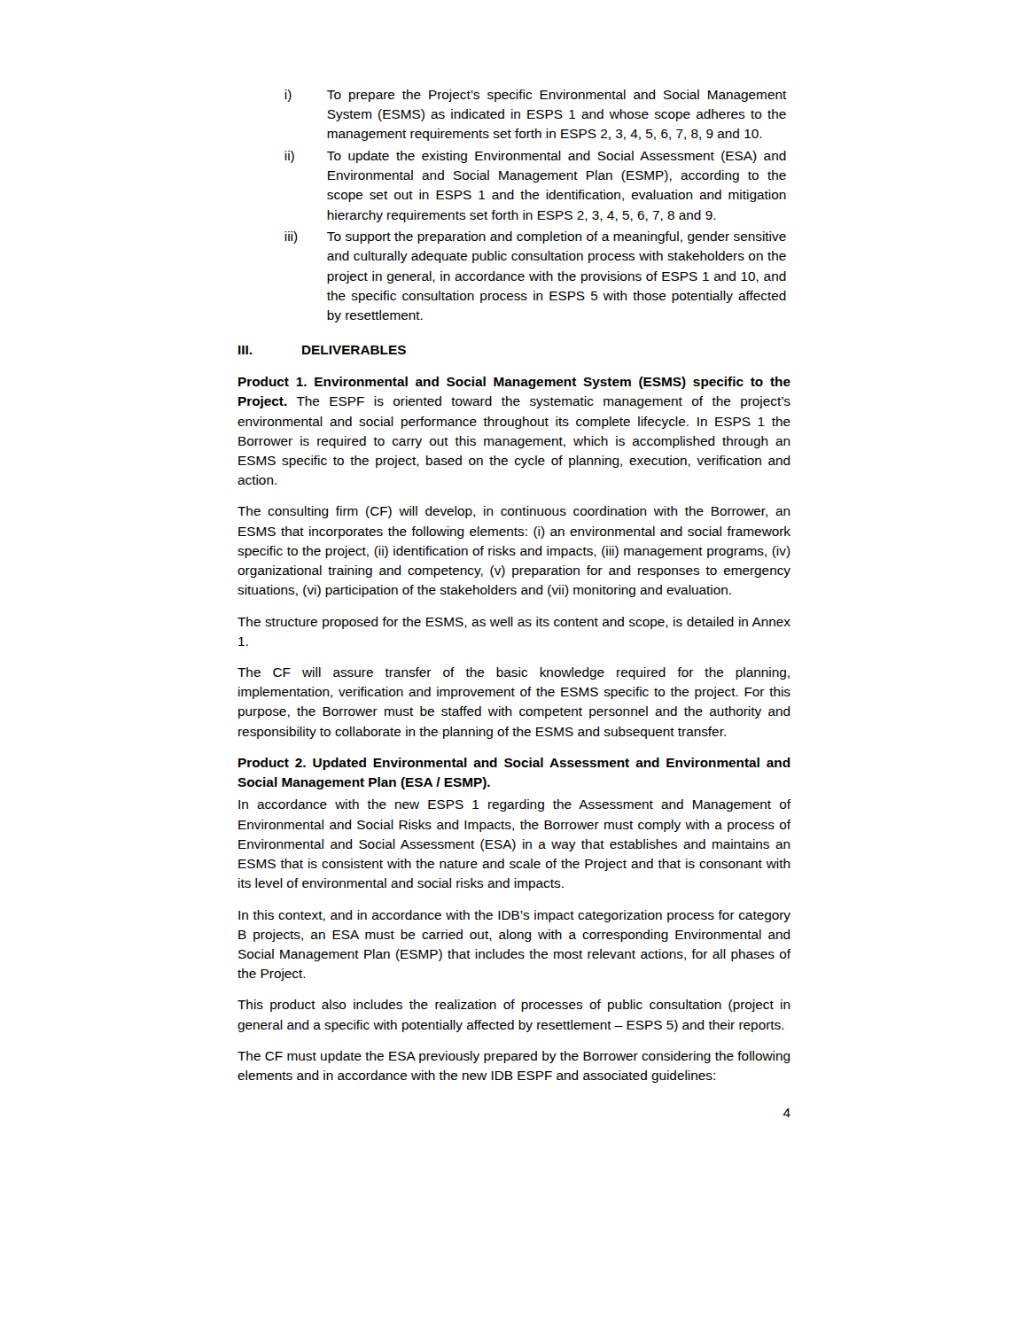i) To prepare the Project’s specific Environmental and Social Management System (ESMS) as indicated in ESPS 1 and whose scope adheres to the management requirements set forth in ESPS 2, 3, 4, 5, 6, 7, 8, 9 and 10.
ii) To update the existing Environmental and Social Assessment (ESA) and Environmental and Social Management Plan (ESMP), according to the scope set out in ESPS 1 and the identification, evaluation and mitigation hierarchy requirements set forth in ESPS 2, 3, 4, 5, 6, 7, 8 and 9.
iii) To support the preparation and completion of a meaningful, gender sensitive and culturally adequate public consultation process with stakeholders on the project in general, in accordance with the provisions of ESPS 1 and 10, and the specific consultation process in ESPS 5 with those potentially affected by resettlement.
III. DELIVERABLES
Product 1. Environmental and Social Management System (ESMS) specific to the Project. The ESPF is oriented toward the systematic management of the project’s environmental and social performance throughout its complete lifecycle. In ESPS 1 the Borrower is required to carry out this management, which is accomplished through an ESMS specific to the project, based on the cycle of planning, execution, verification and action.
The consulting firm (CF) will develop, in continuous coordination with the Borrower, an ESMS that incorporates the following elements: (i) an environmental and social framework specific to the project, (ii) identification of risks and impacts, (iii) management programs, (iv) organizational training and competency, (v) preparation for and responses to emergency situations, (vi) participation of the stakeholders and (vii) monitoring and evaluation.
The structure proposed for the ESMS, as well as its content and scope, is detailed in Annex 1.
The CF will assure transfer of the basic knowledge required for the planning, implementation, verification and improvement of the ESMS specific to the project. For this purpose, the Borrower must be staffed with competent personnel and the authority and responsibility to collaborate in the planning of the ESMS and subsequent transfer.
Product 2. Updated Environmental and Social Assessment and Environmental and Social Management Plan (ESA / ESMP).
In accordance with the new ESPS 1 regarding the Assessment and Management of Environmental and Social Risks and Impacts, the Borrower must comply with a process of Environmental and Social Assessment (ESA) in a way that establishes and maintains an ESMS that is consistent with the nature and scale of the Project and that is consonant with its level of environmental and social risks and impacts.
In this context, and in accordance with the IDB’s impact categorization process for category B projects, an ESA must be carried out, along with a corresponding Environmental and Social Management Plan (ESMP) that includes the most relevant actions, for all phases of the Project.
This product also includes the realization of processes of public consultation (project in general and a specific with potentially affected by resettlement – ESPS 5) and their reports.
The CF must update the ESA previously prepared by the Borrower considering the following elements and in accordance with the new IDB ESPF and associated guidelines:
4